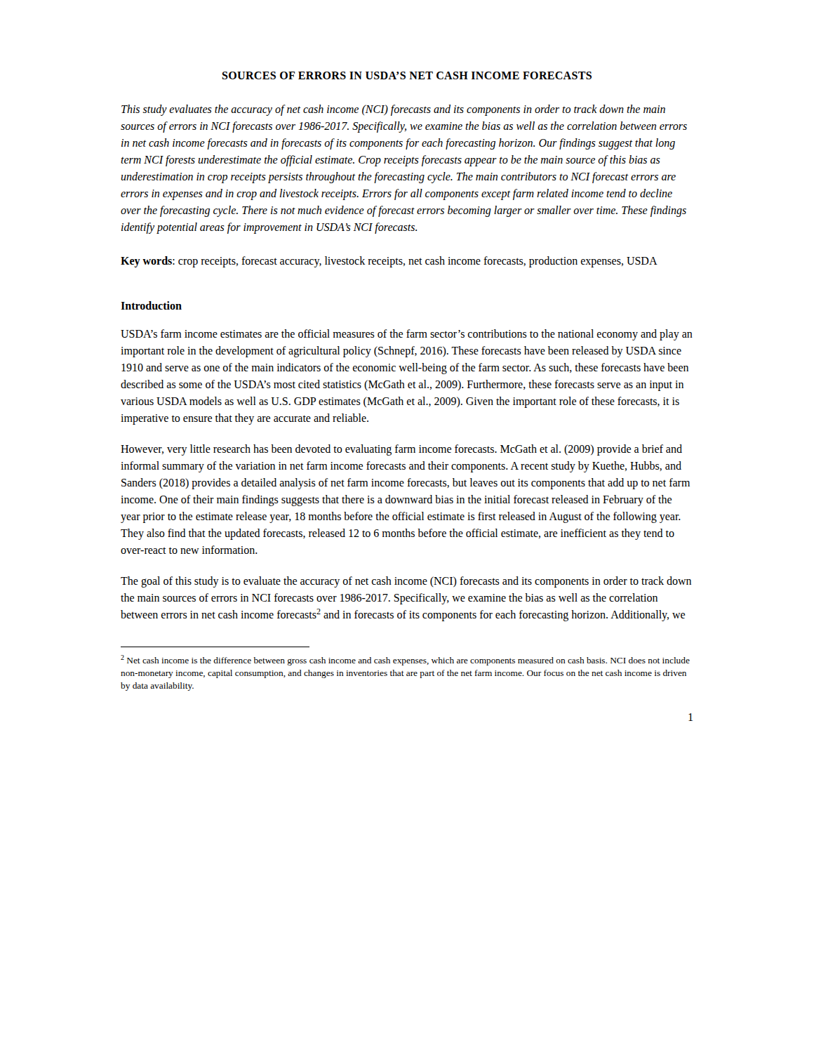Sources of Errors in USDA’s Net Cash Income Forecasts
This study evaluates the accuracy of net cash income (NCI) forecasts and its components in order to track down the main sources of errors in NCI forecasts over 1986-2017. Specifically, we examine the bias as well as the correlation between errors in net cash income forecasts and in forecasts of its components for each forecasting horizon. Our findings suggest that long term NCI forests underestimate the official estimate. Crop receipts forecasts appear to be the main source of this bias as underestimation in crop receipts persists throughout the forecasting cycle. The main contributors to NCI forecast errors are errors in expenses and in crop and livestock receipts. Errors for all components except farm related income tend to decline over the forecasting cycle. There is not much evidence of forecast errors becoming larger or smaller over time. These findings identify potential areas for improvement in USDA’s NCI forecasts.
Key words: crop receipts, forecast accuracy, livestock receipts, net cash income forecasts, production expenses, USDA
Introduction
USDA’s farm income estimates are the official measures of the farm sector’s contributions to the national economy and play an important role in the development of agricultural policy (Schnepf, 2016). These forecasts have been released by USDA since 1910 and serve as one of the main indicators of the economic well-being of the farm sector. As such, these forecasts have been described as some of the USDA’s most cited statistics (McGath et al., 2009). Furthermore, these forecasts serve as an input in various USDA models as well as U.S. GDP estimates (McGath et al., 2009). Given the important role of these forecasts, it is imperative to ensure that they are accurate and reliable.
However, very little research has been devoted to evaluating farm income forecasts. McGath et al. (2009) provide a brief and informal summary of the variation in net farm income forecasts and their components. A recent study by Kuethe, Hubbs, and Sanders (2018) provides a detailed analysis of net farm income forecasts, but leaves out its components that add up to net farm income. One of their main findings suggests that there is a downward bias in the initial forecast released in February of the year prior to the estimate release year, 18 months before the official estimate is first released in August of the following year. They also find that the updated forecasts, released 12 to 6 months before the official estimate, are inefficient as they tend to over-react to new information.
The goal of this study is to evaluate the accuracy of net cash income (NCI) forecasts and its components in order to track down the main sources of errors in NCI forecasts over 1986-2017. Specifically, we examine the bias as well as the correlation between errors in net cash income forecasts2 and in forecasts of its components for each forecasting horizon. Additionally, we
2 Net cash income is the difference between gross cash income and cash expenses, which are components measured on cash basis. NCI does not include non-monetary income, capital consumption, and changes in inventories that are part of the net farm income. Our focus on the net cash income is driven by data availability.
1